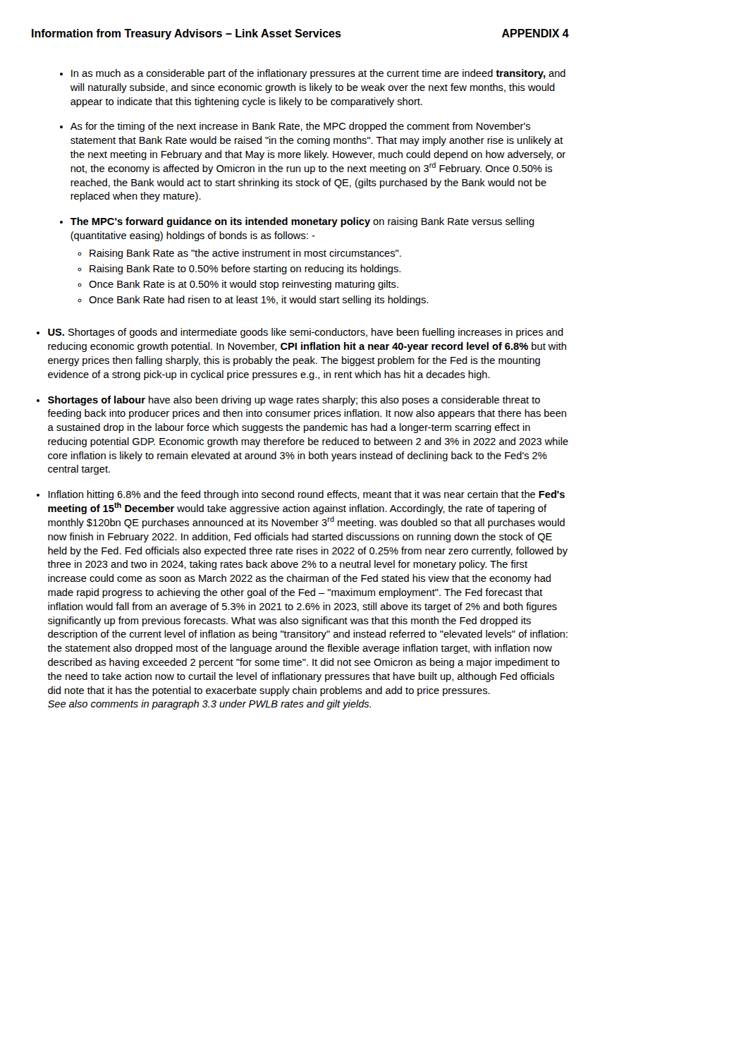Information from Treasury Advisors – Link Asset Services APPENDIX 4
In as much as a considerable part of the inflationary pressures at the current time are indeed transitory, and will naturally subside, and since economic growth is likely to be weak over the next few months, this would appear to indicate that this tightening cycle is likely to be comparatively short.
As for the timing of the next increase in Bank Rate, the MPC dropped the comment from November's statement that Bank Rate would be raised "in the coming months". That may imply another rise is unlikely at the next meeting in February and that May is more likely. However, much could depend on how adversely, or not, the economy is affected by Omicron in the run up to the next meeting on 3rd February. Once 0.50% is reached, the Bank would act to start shrinking its stock of QE, (gilts purchased by the Bank would not be replaced when they mature).
The MPC's forward guidance on its intended monetary policy on raising Bank Rate versus selling (quantitative easing) holdings of bonds is as follows: -
Raising Bank Rate as "the active instrument in most circumstances".
Raising Bank Rate to 0.50% before starting on reducing its holdings.
Once Bank Rate is at 0.50% it would stop reinvesting maturing gilts.
Once Bank Rate had risen to at least 1%, it would start selling its holdings.
US. Shortages of goods and intermediate goods like semi-conductors, have been fuelling increases in prices and reducing economic growth potential. In November, CPI inflation hit a near 40-year record level of 6.8% but with energy prices then falling sharply, this is probably the peak. The biggest problem for the Fed is the mounting evidence of a strong pick-up in cyclical price pressures e.g., in rent which has hit a decades high.
Shortages of labour have also been driving up wage rates sharply; this also poses a considerable threat to feeding back into producer prices and then into consumer prices inflation. It now also appears that there has been a sustained drop in the labour force which suggests the pandemic has had a longer-term scarring effect in reducing potential GDP. Economic growth may therefore be reduced to between 2 and 3% in 2022 and 2023 while core inflation is likely to remain elevated at around 3% in both years instead of declining back to the Fed's 2% central target.
Inflation hitting 6.8% and the feed through into second round effects, meant that it was near certain that the Fed's meeting of 15th December would take aggressive action against inflation. Accordingly, the rate of tapering of monthly $120bn QE purchases announced at its November 3rd meeting. was doubled so that all purchases would now finish in February 2022. In addition, Fed officials had started discussions on running down the stock of QE held by the Fed. Fed officials also expected three rate rises in 2022 of 0.25% from near zero currently, followed by three in 2023 and two in 2024, taking rates back above 2% to a neutral level for monetary policy. The first increase could come as soon as March 2022 as the chairman of the Fed stated his view that the economy had made rapid progress to achieving the other goal of the Fed – "maximum employment". The Fed forecast that inflation would fall from an average of 5.3% in 2021 to 2.6% in 2023, still above its target of 2% and both figures significantly up from previous forecasts. What was also significant was that this month the Fed dropped its description of the current level of inflation as being "transitory" and instead referred to "elevated levels" of inflation: the statement also dropped most of the language around the flexible average inflation target, with inflation now described as having exceeded 2 percent "for some time". It did not see Omicron as being a major impediment to the need to take action now to curtail the level of inflationary pressures that have built up, although Fed officials did note that it has the potential to exacerbate supply chain problems and add to price pressures.
See also comments in paragraph 3.3 under PWLB rates and gilt yields.